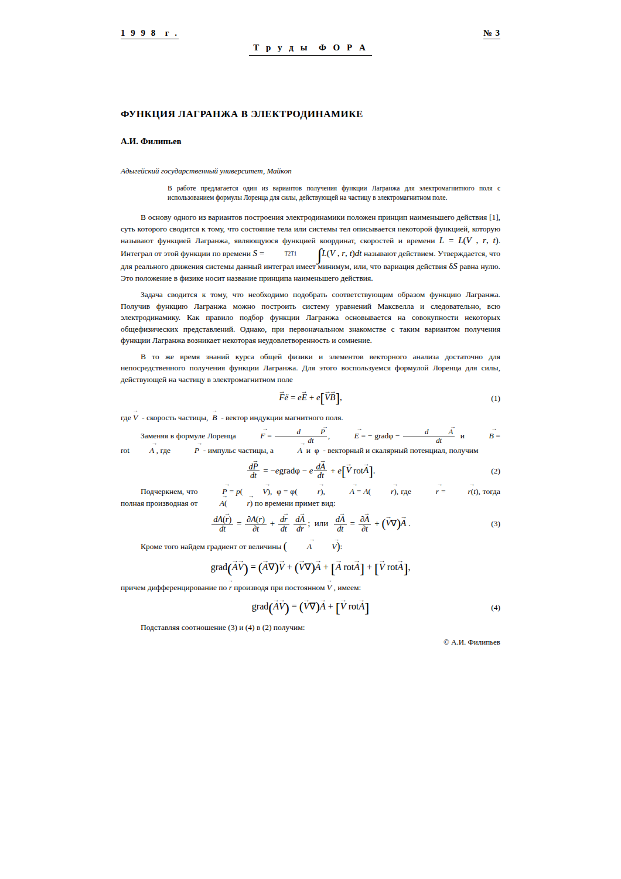1 9 9 8 г . № 3
Т р у д ы Ф О Р А
Функция Лагранжа в электродинамике
А.И. Филипьев
Адыгейский государственный университет, Майкоп
В работе предлагается один из вариантов получения функции Лагранжа для электромагнитного поля с использованием формулы Лоренца для силы, действующей на частицу в электромагнитном поле.
В основу одного из вариантов построения электродинамики положен принцип наименьшего действия [1], суть которого сводится к тому, что состояние тела или системы тел описывается некоторой функцией, которую называют функцией Лагранжа, являющуюся функцией координат, скоростей и времени L = L(V , r, t). Интеграл от этой функции по времени S = T2 T1∫L(V , r, t)dt называют действием. Утверждается, что для реального движения системы данный интеграл имеет минимум, или, что вариация действия δS равна нулю. Это положение в физике носит название принципа наименьшего действия.
Задача сводится к тому, что необходимо подобрать соответствующим образом функцию Лагранжа. Получив функцию Лагранжа можно построить систему уравнений Максвелла и следовательно, всю электродинамику. Как правило подбор функции Лагранжа основывается на совокупности некоторых общефизических представлений. Однако, при первоначальном знакомстве с таким вариантом получения функции Лагранжа возникает некоторая неудовлетворенность и сомнение.
В то же время знаний курса общей физики и элементов векторного анализа достаточно для непосредственного получения функции Лагранжа. Для этого воспользуемся формулой Лоренца для силы, действующей на частицу в электромагнитном поле
Fё = eE + e[VB], (1)
где V - скорость частицы, B - вектор индукции магнитного поля.
Заменяя в формуле Лоренца F = dP dt, E = − gradφ − dA dt и B = rotA , где P - импульс частицы, а A и φ - векторный и скалярный потенциал, получим
dP dt = −egradφ − edA dt + e[V rotA]. (2)
Подчеркнем, что P = p(V), φ = φ(r), A = A(r), где r = r(t), тогда полная производная от A(r) по времени примет вид:
dA(r) dt = ∂A(r)∂t + dr dt dA dr; или dA dt = ∂A∂t + (V∇) A . (3)
Кроме того найдем градиент от величины (AV):
grad(AV) = (A∇) V + (V∇) A + [A rotA] + [V rotA],
причем дифференцирование по r производя при постоянном V , имеем:
grad(AV) = (V∇) A + [V rotA] (4)
Подставляя соотношение (3) и (4) в (2) получим:
© А.И. Филипьев